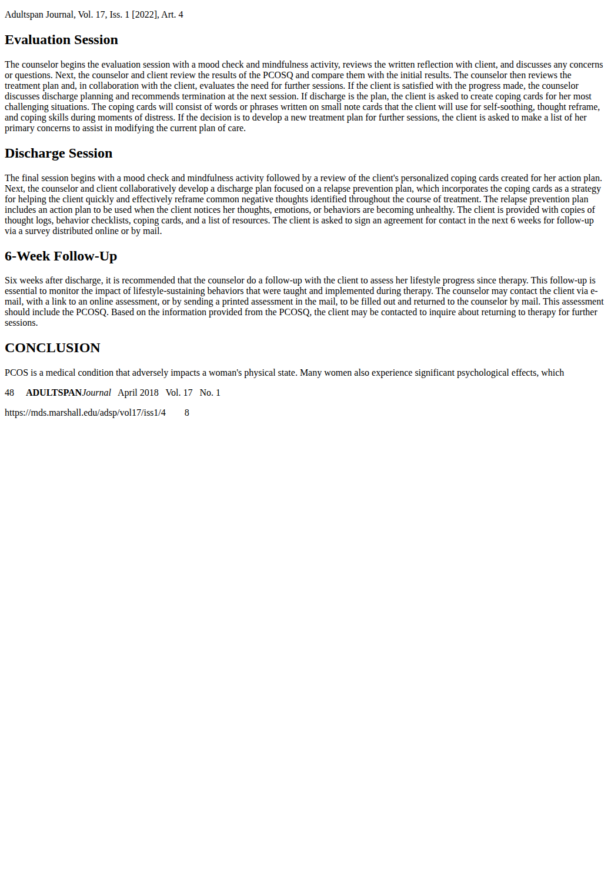Adultspan Journal, Vol. 17, Iss. 1 [2022], Art. 4
Evaluation Session
The counselor begins the evaluation session with a mood check and mindfulness activity, reviews the written reflection with client, and discusses any concerns or questions. Next, the counselor and client review the results of the PCOSQ and compare them with the initial results. The counselor then reviews the treatment plan and, in collaboration with the client, evaluates the need for further sessions. If the client is satisfied with the progress made, the counselor discusses discharge planning and recommends termination at the next session. If discharge is the plan, the client is asked to create coping cards for her most challenging situations. The coping cards will consist of words or phrases written on small note cards that the client will use for self-soothing, thought reframe, and coping skills during moments of distress. If the decision is to develop a new treatment plan for further sessions, the client is asked to make a list of her primary concerns to assist in modifying the current plan of care.
Discharge Session
The final session begins with a mood check and mindfulness activity followed by a review of the client's personalized coping cards created for her action plan. Next, the counselor and client collaboratively develop a discharge plan focused on a relapse prevention plan, which incorporates the coping cards as a strategy for helping the client quickly and effectively reframe common negative thoughts identified throughout the course of treatment. The relapse prevention plan includes an action plan to be used when the client notices her thoughts, emotions, or behaviors are becoming unhealthy. The client is provided with copies of thought logs, behavior checklists, coping cards, and a list of resources. The client is asked to sign an agreement for contact in the next 6 weeks for follow-up via a survey distributed online or by mail.
6-Week Follow-Up
Six weeks after discharge, it is recommended that the counselor do a follow-up with the client to assess her lifestyle progress since therapy. This follow-up is essential to monitor the impact of lifestyle-sustaining behaviors that were taught and implemented during therapy. The counselor may contact the client via e-mail, with a link to an online assessment, or by sending a printed assessment in the mail, to be filled out and returned to the counselor by mail. This assessment should include the PCOSQ. Based on the information provided from the PCOSQ, the client may be contacted to inquire about returning to therapy for further sessions.
CONCLUSION
PCOS is a medical condition that adversely impacts a woman's physical state. Many women also experience significant psychological effects, which
48 ADULTSPAN Journal April 2018 Vol. 17 No. 1
https://mds.marshall.edu/adsp/vol17/iss1/4 8